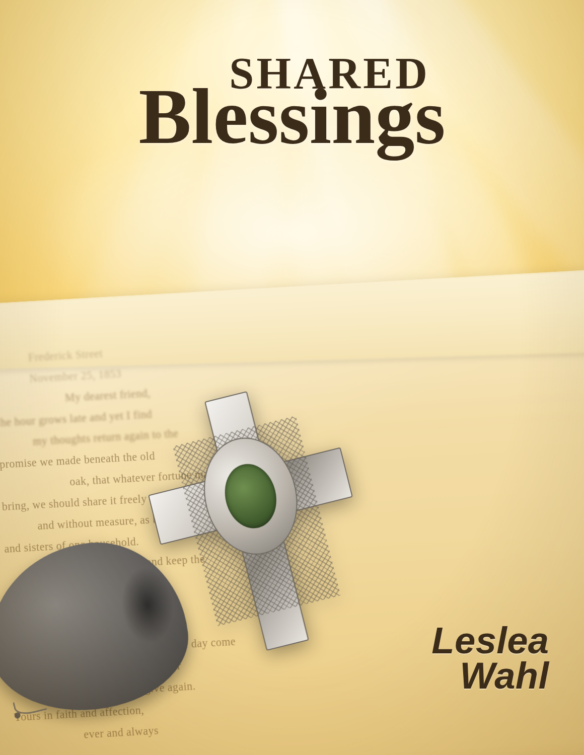Frederick Street November 25, 1853 My dearest friend, the hour grows late and yet I find my thoughts return again to the promise we made beneath the old oak, that whatever fortune may bring, we should share it freely and without measure, as brothers and sisters of one household. Keep this safe, and keep the cross with it, for it was blessed on the feast day and carried across the water in my father's coat pocket. Should the day come when you have need of it, remember what was given, and give again. Yours in faith and affection, ever and always
Shared Blessings
Leslea Wahl
Cover illustration: a drawstring pouch and a Celtic cross resting on handwritten letters, lit by rays of golden light.